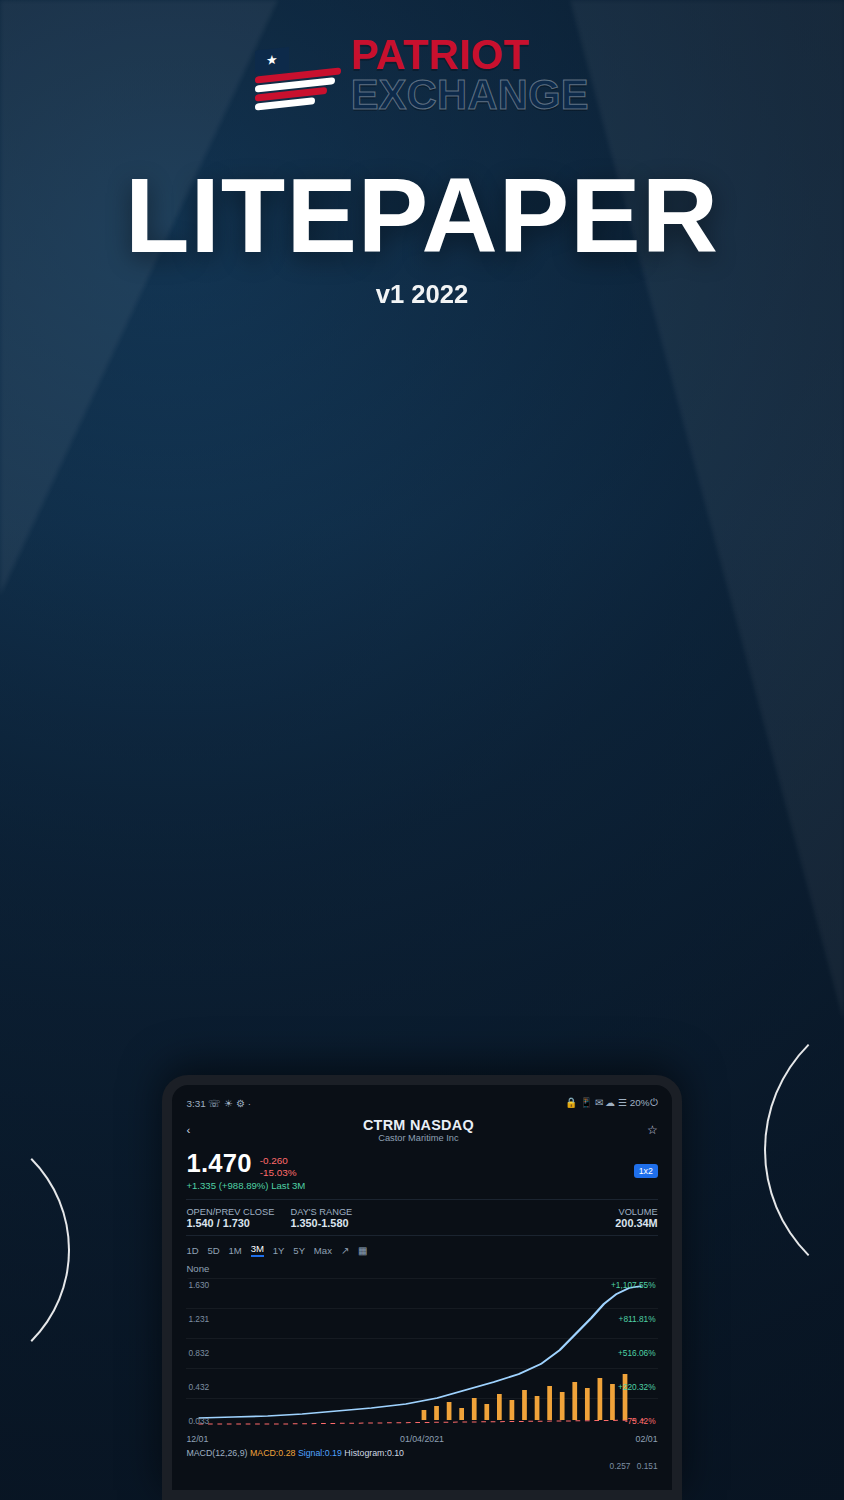PATRIOT EXCHANGE
Litepaper
v1 2022
3:31 ☏ ☀ ⚙ · 🔒 📱 ✉ ☁ ☰ 20%⏻
‹
CTRM NASDAQ Castor Maritime Inc
☆
1.470 -0.260
-15.03% 1x2
+1.335 (+988.89%) Last 3M
OPEN/PREV CLOSE 1.540 / 1.730
DAY'S RANGE 1.350-1.580
VOLUME 200.34M
1D 5D 1M 3M 1Y 5Y Max ↗ ▦
None
1.630 1.231 0.832 0.432 0.033
+1,107.55% +811.81% +516.06% +220.32% -75.42%
12/01 01/04/2021 02/01
MACD(12,26,9) MACD:0.28 Signal:0.19 Histogram:0.10
0.257 0.151